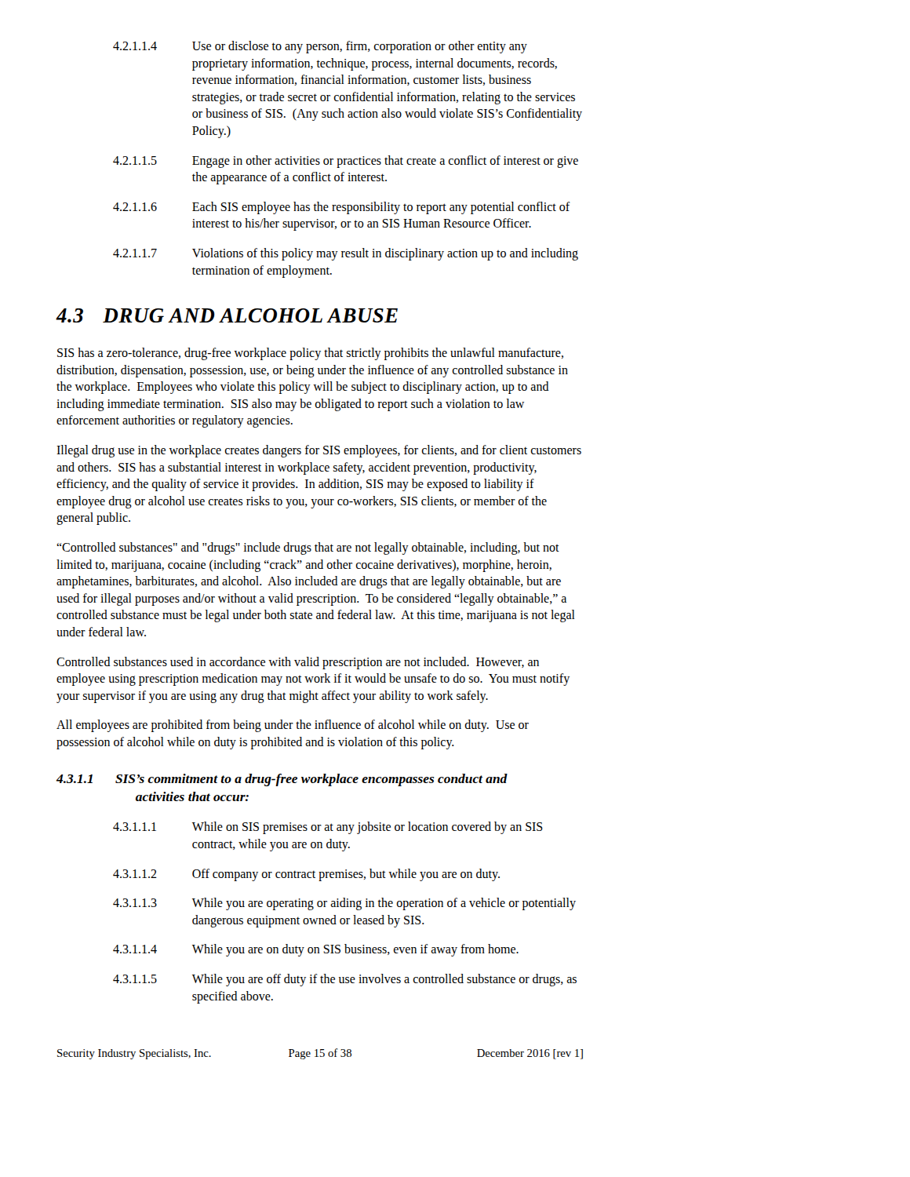4.2.1.1.4
Use or disclose to any person, firm, corporation or other entity any proprietary information, technique, process, internal documents, records, revenue information, financial information, customer lists, business strategies, or trade secret or confidential information, relating to the services or business of SIS. (Any such action also would violate SIS’s Confidentiality Policy.)
4.2.1.1.5
Engage in other activities or practices that create a conflict of interest or give the appearance of a conflict of interest.
4.2.1.1.6
Each SIS employee has the responsibility to report any potential conflict of interest to his/her supervisor, or to an SIS Human Resource Officer.
4.2.1.1.7
Violations of this policy may result in disciplinary action up to and including termination of employment.
4.3 DRUG AND ALCOHOL ABUSE
SIS has a zero-tolerance, drug-free workplace policy that strictly prohibits the unlawful manufacture, distribution, dispensation, possession, use, or being under the influence of any controlled substance in the workplace. Employees who violate this policy will be subject to disciplinary action, up to and including immediate termination. SIS also may be obligated to report such a violation to law enforcement authorities or regulatory agencies.
Illegal drug use in the workplace creates dangers for SIS employees, for clients, and for client customers and others. SIS has a substantial interest in workplace safety, accident prevention, productivity, efficiency, and the quality of service it provides. In addition, SIS may be exposed to liability if employee drug or alcohol use creates risks to you, your co-workers, SIS clients, or member of the general public.
“Controlled substances" and "drugs" include drugs that are not legally obtainable, including, but not limited to, marijuana, cocaine (including “crack” and other cocaine derivatives), morphine, heroin, amphetamines, barbiturates, and alcohol. Also included are drugs that are legally obtainable, but are used for illegal purposes and/or without a valid prescription. To be considered “legally obtainable,” a controlled substance must be legal under both state and federal law. At this time, marijuana is not legal under federal law.
Controlled substances used in accordance with valid prescription are not included. However, an employee using prescription medication may not work if it would be unsafe to do so. You must notify your supervisor if you are using any drug that might affect your ability to work safely.
All employees are prohibited from being under the influence of alcohol while on duty. Use or possession of alcohol while on duty is prohibited and is violation of this policy.
4.3.1.1 SIS’s commitment to a drug-free workplace encompasses conduct andactivities that occur:
4.3.1.1.1
While on SIS premises or at any jobsite or location covered by an SIS contract, while you are on duty.
4.3.1.1.2
Off company or contract premises, but while you are on duty.
4.3.1.1.3
While you are operating or aiding in the operation of a vehicle or potentially dangerous equipment owned or leased by SIS.
4.3.1.1.4
While you are on duty on SIS business, even if away from home.
4.3.1.1.5
While you are off duty if the use involves a controlled substance or drugs, as specified above.
Security Industry Specialists, Inc. Page 15 of 38 December 2016 [rev 1]